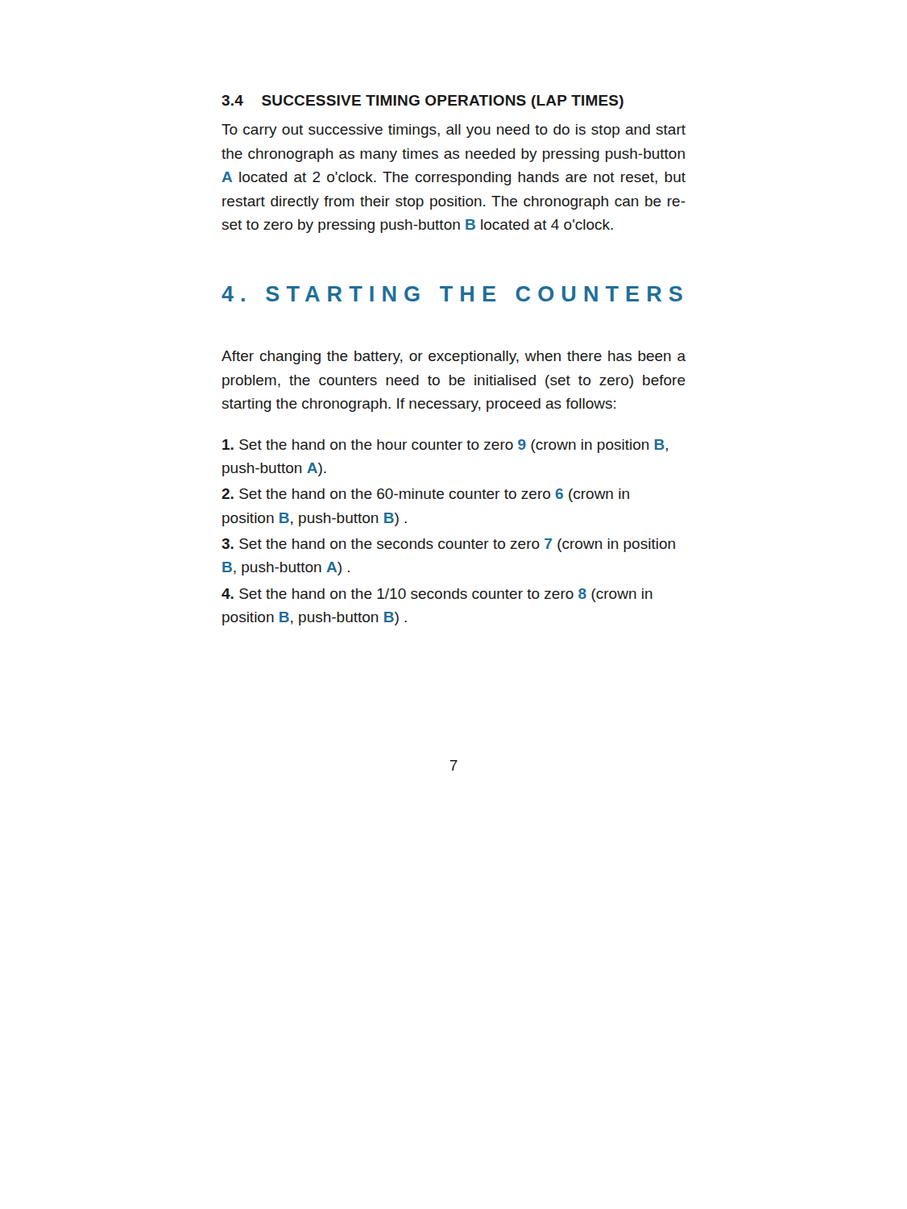3.4 SUCCESSIVE TIMING OPERATIONS (LAP TIMES)
To carry out successive timings, all you need to do is stop and start the chronograph as many times as needed by pressing push-button A located at 2 o'clock. The corresponding hands are not reset, but restart directly from their stop position. The chronograph can be reset to zero by pressing push-button B located at 4 o'clock.
4. STARTING THE COUNTERS
After changing the battery, or exceptionally, when there has been a problem, the counters need to be initialised (set to zero) before starting the chronograph. If necessary, proceed as follows:
1. Set the hand on the hour counter to zero 9 (crown in position B, push-button A).
2. Set the hand on the 60-minute counter to zero 6 (crown in position B, push-button B) .
3. Set the hand on the seconds counter to zero 7 (crown in position B, push-button A) .
4. Set the hand on the 1/10 seconds counter to zero 8 (crown in position B, push-button B) .
7